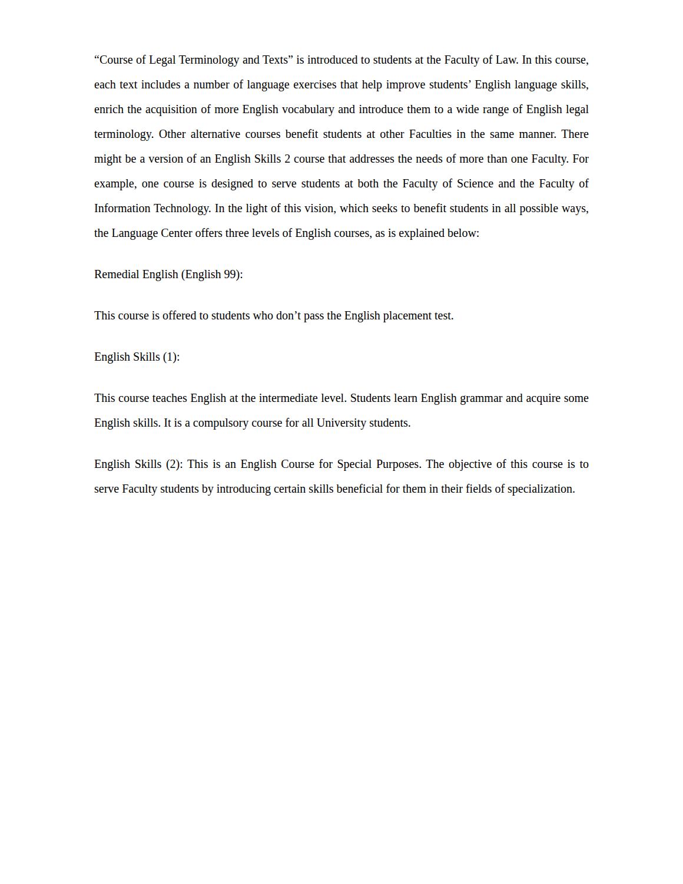“Course of Legal Terminology and Texts” is introduced to students at the Faculty of Law. In this course, each text includes a number of language exercises that help improve students’ English language skills, enrich the acquisition of more English vocabulary and introduce them to a wide range of English legal terminology. Other alternative courses benefit students at other Faculties in the same manner. There might be a version of an English Skills 2 course that addresses the needs of more than one Faculty. For example, one course is designed to serve students at both the Faculty of Science and the Faculty of Information Technology. In the light of this vision, which seeks to benefit students in all possible ways, the Language Center offers three levels of English courses, as is explained below:
Remedial English (English 99):
This course is offered to students who don’t pass the English placement test.
English Skills (1):
This course teaches English at the intermediate level. Students learn English grammar and acquire some English skills. It is a compulsory course for all University students.
English Skills (2): This is an English Course for Special Purposes. The objective of this course is to serve Faculty students by introducing certain skills beneficial for them in their fields of specialization.